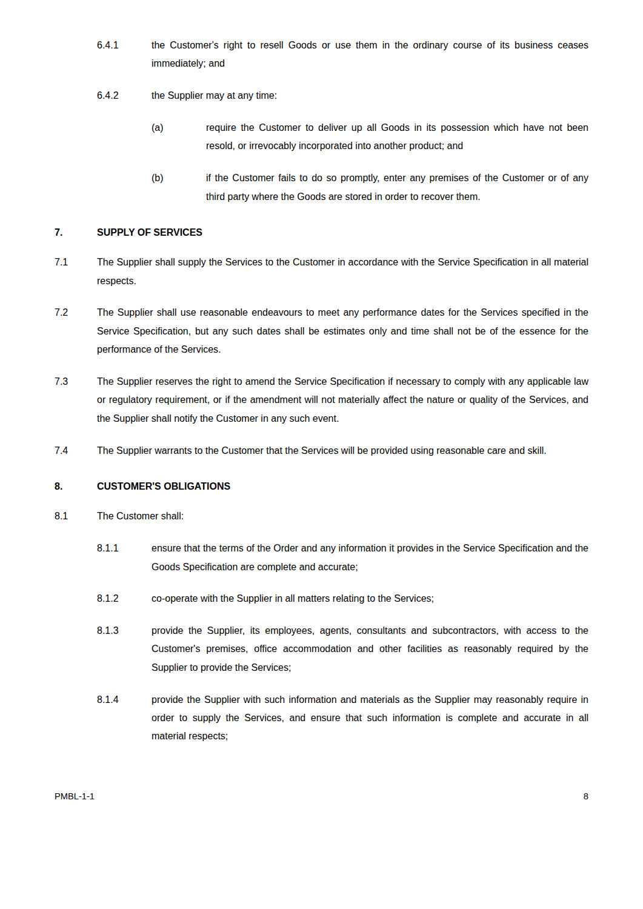6.4.1
the Customer's right to resell Goods or use them in the ordinary course of its business ceases immediately; and
6.4.2
the Supplier may at any time:
(a)
require the Customer to deliver up all Goods in its possession which have not been resold, or irrevocably incorporated into another product; and
(b)
if the Customer fails to do so promptly, enter any premises of the Customer or of any third party where the Goods are stored in order to recover them.
7. SUPPLY OF SERVICES
7.1
The Supplier shall supply the Services to the Customer in accordance with the Service Specification in all material respects.
7.2
The Supplier shall use reasonable endeavours to meet any performance dates for the Services specified in the Service Specification, but any such dates shall be estimates only and time shall not be of the essence for the performance of the Services.
7.3
The Supplier reserves the right to amend the Service Specification if necessary to comply with any applicable law or regulatory requirement, or if the amendment will not materially affect the nature or quality of the Services, and the Supplier shall notify the Customer in any such event.
7.4
The Supplier warrants to the Customer that the Services will be provided using reasonable care and skill.
8. CUSTOMER'S OBLIGATIONS
8.1
The Customer shall:
8.1.1
ensure that the terms of the Order and any information it provides in the Service Specification and the Goods Specification are complete and accurate;
8.1.2
co-operate with the Supplier in all matters relating to the Services;
8.1.3
provide the Supplier, its employees, agents, consultants and subcontractors, with access to the Customer's premises, office accommodation and other facilities as reasonably required by the Supplier to provide the Services;
8.1.4
provide the Supplier with such information and materials as the Supplier may reasonably require in order to supply the Services, and ensure that such information is complete and accurate in all material respects;
PMBL-1-1 8